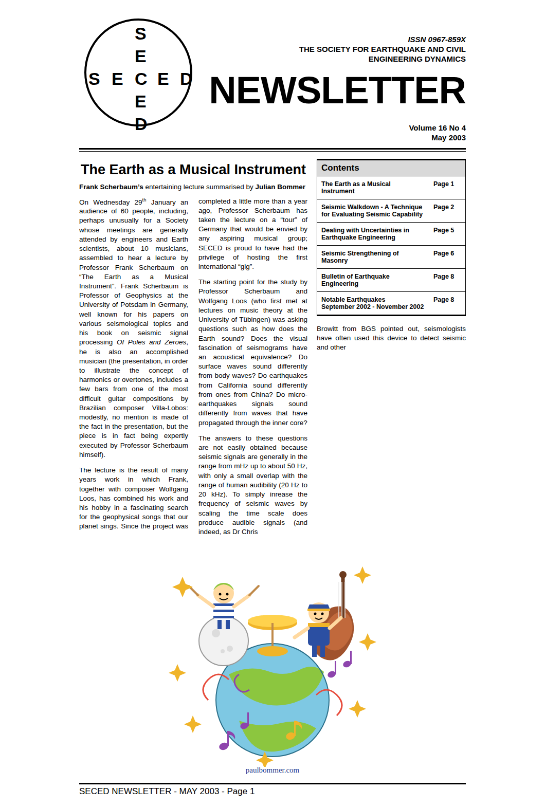S E C E D S E E D
ISSN 0967-859X
THE SOCIETY FOR EARTHQUAKE AND CIVIL
ENGINEERING DYNAMICS
NEWSLETTER
Volume 16 No 4
May 2003
The Earth as a Musical Instrument
Frank Scherbaum’s entertaining lecture summarised by Julian Bommer
On Wednesday 29th January an audience of 60 people, including, perhaps unusually for a Society whose meetings are generally attended by engineers and Earth scientists, about 10 musicians, assembled to hear a lecture by Professor Frank Scherbaum on “The Earth as a Musical Instrument”. Frank Scherbaum is Professor of Geophysics at the University of Potsdam in Germany, well known for his papers on various seismological topics and his book on seismic signal processing Of Poles and Zeroes, he is also an accomplished musician (the presentation, in order to illustrate the concept of harmonics or overtones, includes a few bars from one of the most difficult guitar compositions by Brazilian composer Villa-Lobos: modestly, no mention is made of the fact in the presentation, but the piece is in fact being expertly executed by Professor Scherbaum himself).
The lecture is the result of many years work in which Frank, together with composer Wolfgang Loos, has combined his work and his hobby in a fascinating search for the geophysical songs that our planet sings. Since the project was completed a little more than a year ago, Professor Scherbaum has taken the lecture on a “tour” of Germany that would be envied by any aspiring musical group; SECED is proud to have had the privilege of hosting the first international “gig”.
The starting point for the study by Professor Scherbaum and Wolfgang Loos (who first met at lectures on music theory at the University of Tübingen) was asking questions such as how does the Earth sound? Does the visual fascination of seismograms have an acoustical equivalence? Do surface waves sound differently from body waves? Do earthquakes from California sound differently from ones from China? Do micro-earthquakes signals sound differently from waves that have propagated through the inner core?
The answers to these questions are not easily obtained because seismic signals are generally in the range from mHz up to about 50 Hz, with only a small overlap with the range of human audibility (20 Hz to 20 kHz). To simply inrease the frequency of seismic waves by scaling the time scale does produce audible signals (and indeed, as Dr Chris
Contents
| The Earth as a Musical Instrument | Page 1 |
| Seismic Walkdown - A Technique for Evaluating Seismic Capability | Page 2 |
| Dealing with Uncertainties in Earthquake Engineering | Page 5 |
| Seismic Strengthening of Masonry | Page 6 |
| Bulletin of Earthquake Engineering | Page 8 |
| Notable Earthquakes September 2002 - November 2002 | Page 8 |
Browitt from BGS pointed out, seismologists have often used this device to detect seismic and other
paulbommer.com
SECED NEWSLETTER - MAY 2003 - Page 1